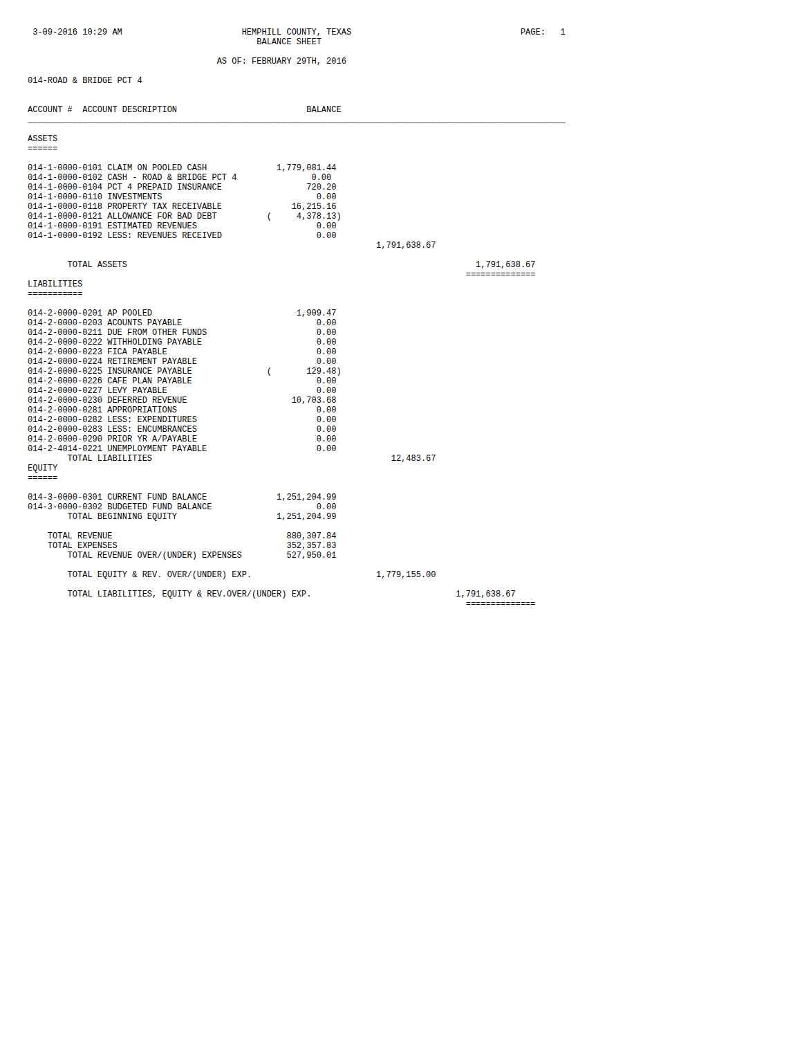3-09-2016 10:29 AM                        HEMPHILL COUNTY, TEXAS                                  PAGE:   1
                                              BALANCE SHEET

                                      AS OF: FEBRUARY 29TH, 2016

014-ROAD & BRIDGE PCT 4


ACCOUNT #  ACCOUNT DESCRIPTION                          BALANCE
____________________________________________________________________________________________________________

ASSETS
======

014-1-0000-0101 CLAIM ON POOLED CASH              1,779,081.44
014-1-0000-0102 CASH - ROAD & BRIDGE PCT 4               0.00
014-1-0000-0104 PCT 4 PREPAID INSURANCE                 720.20
014-1-0000-0110 INVESTMENTS                               0.00
014-1-0000-0118 PROPERTY TAX RECEIVABLE              16,215.16
014-1-0000-0121 ALLOWANCE FOR BAD DEBT          (     4,378.13)
014-1-0000-0191 ESTIMATED REVENUES                        0.00
014-1-0000-0192 LESS: REVENUES RECEIVED                   0.00
                                                                      1,791,638.67

        TOTAL ASSETS                                                                      1,791,638.67
                                                                                        ==============
LIABILITIES
===========

014-2-0000-0201 AP POOLED                             1,909.47
014-2-0000-0203 ACOUNTS PAYABLE                           0.00
014-2-0000-0211 DUE FROM OTHER FUNDS                      0.00
014-2-0000-0222 WITHHOLDING PAYABLE                       0.00
014-2-0000-0223 FICA PAYABLE                              0.00
014-2-0000-0224 RETIREMENT PAYABLE                        0.00
014-2-0000-0225 INSURANCE PAYABLE               (       129.48)
014-2-0000-0226 CAFE PLAN PAYABLE                         0.00
014-2-0000-0227 LEVY PAYABLE                              0.00
014-2-0000-0230 DEFERRED REVENUE                     10,703.68
014-2-0000-0281 APPROPRIATIONS                            0.00
014-2-0000-0282 LESS: EXPENDITURES                        0.00
014-2-0000-0283 LESS: ENCUMBRANCES                        0.00
014-2-0000-0290 PRIOR YR A/PAYABLE                        0.00
014-2-4014-0221 UNEMPLOYMENT PAYABLE                      0.00
        TOTAL LIABILITIES                                                12,483.67
EQUITY
======

014-3-0000-0301 CURRENT FUND BALANCE              1,251,204.99
014-3-0000-0302 BUDGETED FUND BALANCE                     0.00
        TOTAL BEGINNING EQUITY                    1,251,204.99

    TOTAL REVENUE                                   880,307.84
    TOTAL EXPENSES                                  352,357.83
        TOTAL REVENUE OVER/(UNDER) EXPENSES         527,950.01

        TOTAL EQUITY & REV. OVER/(UNDER) EXP.                         1,779,155.00

        TOTAL LIABILITIES, EQUITY & REV.OVER/(UNDER) EXP.                             1,791,638.67
                                                                                        ==============